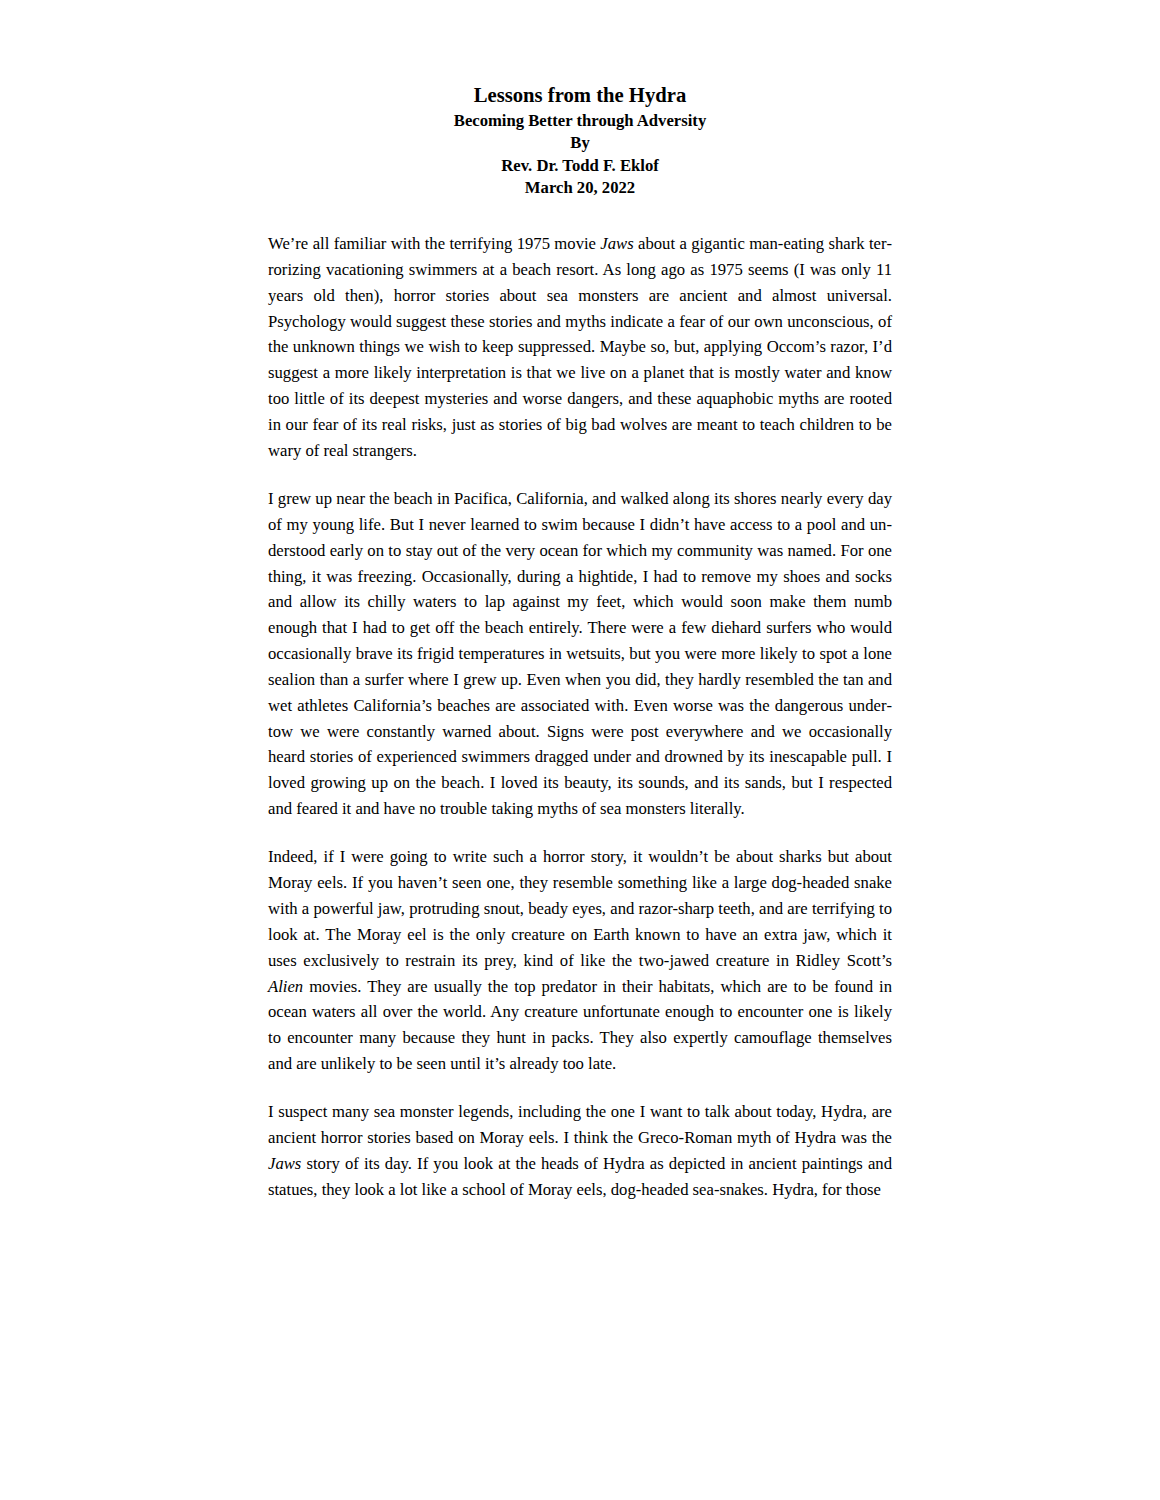Lessons from the Hydra Becoming Better through Adversity By Rev. Dr. Todd F. Eklof March 20, 2022
We’re all familiar with the terrifying 1975 movie Jaws about a gigantic man-eating shark terrorizing vacationing swimmers at a beach resort. As long ago as 1975 seems (I was only 11 years old then), horror stories about sea monsters are ancient and almost universal. Psychology would suggest these stories and myths indicate a fear of our own unconscious, of the unknown things we wish to keep suppressed. Maybe so, but, applying Occom’s razor, I’d suggest a more likely interpretation is that we live on a planet that is mostly water and know too little of its deepest mysteries and worse dangers, and these aquaphobic myths are rooted in our fear of its real risks, just as stories of big bad wolves are meant to teach children to be wary of real strangers.
I grew up near the beach in Pacifica, California, and walked along its shores nearly every day of my young life. But I never learned to swim because I didn’t have access to a pool and understood early on to stay out of the very ocean for which my community was named. For one thing, it was freezing. Occasionally, during a hightide, I had to remove my shoes and socks and allow its chilly waters to lap against my feet, which would soon make them numb enough that I had to get off the beach entirely. There were a few diehard surfers who would occasionally brave its frigid temperatures in wetsuits, but you were more likely to spot a lone sealion than a surfer where I grew up. Even when you did, they hardly resembled the tan and wet athletes California’s beaches are associated with. Even worse was the dangerous undertow we were constantly warned about. Signs were post everywhere and we occasionally heard stories of experienced swimmers dragged under and drowned by its inescapable pull. I loved growing up on the beach. I loved its beauty, its sounds, and its sands, but I respected and feared it and have no trouble taking myths of sea monsters literally.
Indeed, if I were going to write such a horror story, it wouldn’t be about sharks but about Moray eels. If you haven’t seen one, they resemble something like a large dog-headed snake with a powerful jaw, protruding snout, beady eyes, and razor-sharp teeth, and are terrifying to look at. The Moray eel is the only creature on Earth known to have an extra jaw, which it uses exclusively to restrain its prey, kind of like the two-jawed creature in Ridley Scott’s Alien movies. They are usually the top predator in their habitats, which are to be found in ocean waters all over the world. Any creature unfortunate enough to encounter one is likely to encounter many because they hunt in packs. They also expertly camouflage themselves and are unlikely to be seen until it’s already too late.
I suspect many sea monster legends, including the one I want to talk about today, Hydra, are ancient horror stories based on Moray eels. I think the Greco-Roman myth of Hydra was the Jaws story of its day. If you look at the heads of Hydra as depicted in ancient paintings and statues, they look a lot like a school of Moray eels, dog-headed sea-snakes. Hydra, for those